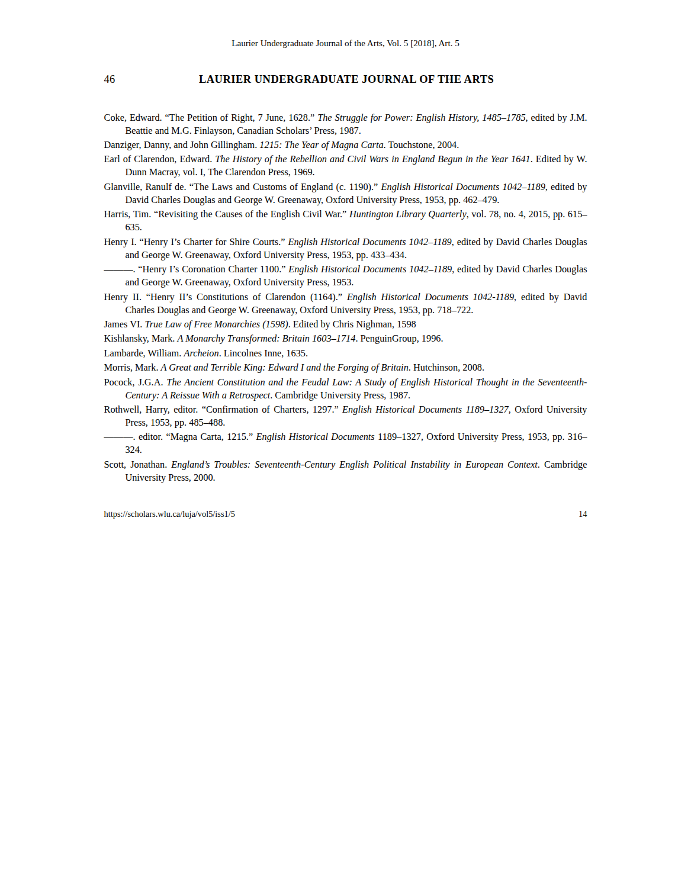Laurier Undergraduate Journal of the Arts, Vol. 5 [2018], Art. 5
46
Laurier Undergraduate Journal of the Arts
Coke, Edward. “The Petition of Right, 7 June, 1628.” The Struggle for Power: English History, 1485–1785, edited by J.M. Beattie and M.G. Finlayson, Canadian Scholars’ Press, 1987.
Danziger, Danny, and John Gillingham. 1215: The Year of Magna Carta. Touchstone, 2004.
Earl of Clarendon, Edward. The History of the Rebellion and Civil Wars in England Begun in the Year 1641. Edited by W. Dunn Macray, vol. I, The Clarendon Press, 1969.
Glanville, Ranulf de. “The Laws and Customs of England (c. 1190).” English Historical Documents 1042–1189, edited by David Charles Douglas and George W. Greenaway, Oxford University Press, 1953, pp. 462–479.
Harris, Tim. “Revisiting the Causes of the English Civil War.” Huntington Library Quarterly, vol. 78, no. 4, 2015, pp. 615–635.
Henry I. “Henry I’s Charter for Shire Courts.” English Historical Documents 1042–1189, edited by David Charles Douglas and George W. Greenaway, Oxford University Press, 1953, pp. 433–434.
———. “Henry I’s Coronation Charter 1100.” English Historical Documents 1042–1189, edited by David Charles Douglas and George W. Greenaway, Oxford University Press, 1953.
Henry II. “Henry II’s Constitutions of Clarendon (1164).” English Historical Documents 1042-1189, edited by David Charles Douglas and George W. Greenaway, Oxford University Press, 1953, pp. 718–722.
James VI. True Law of Free Monarchies (1598). Edited by Chris Nighman, 1598
Kishlansky, Mark. A Monarchy Transformed: Britain 1603–1714. PenguinGroup, 1996.
Lambarde, William. Archeion. Lincolnes Inne, 1635.
Morris, Mark. A Great and Terrible King: Edward I and the Forging of Britain. Hutchinson, 2008.
Pocock, J.G.A. The Ancient Constitution and the Feudal Law: A Study of English Historical Thought in the Seventeenth-Century: A Reissue With a Retrospect. Cambridge University Press, 1987.
Rothwell, Harry, editor. “Confirmation of Charters, 1297.” English Historical Documents 1189–1327, Oxford University Press, 1953, pp. 485–488.
———. editor. “Magna Carta, 1215.” English Historical Documents 1189–1327, Oxford University Press, 1953, pp. 316–324.
Scott, Jonathan. England’s Troubles: Seventeenth-Century English Political Instability in European Context. Cambridge University Press, 2000.
https://scholars.wlu.ca/luja/vol5/iss1/5 14